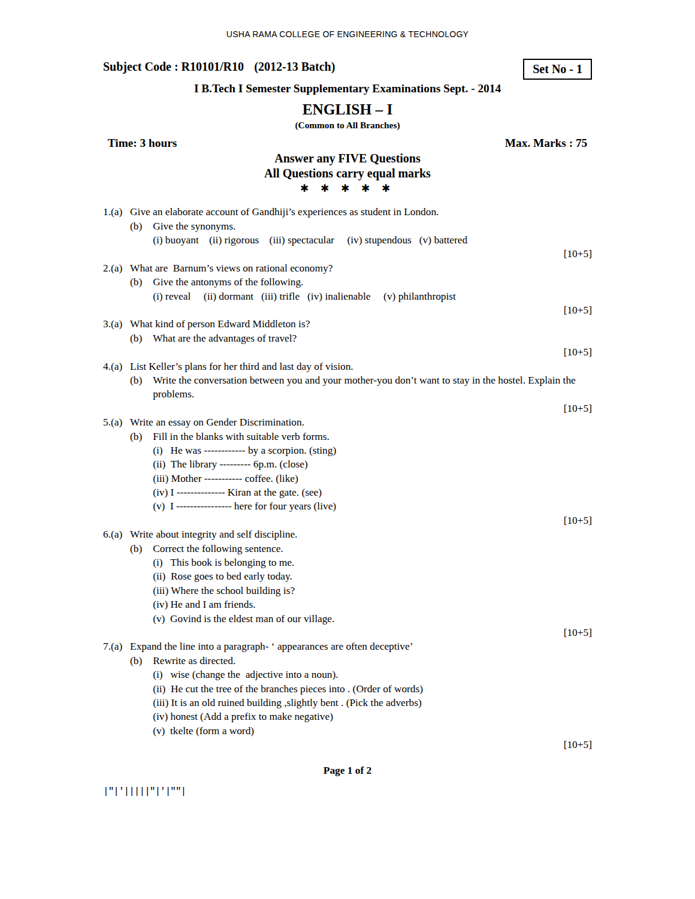USHA RAMA COLLEGE OF ENGINEERING & TECHNOLOGY
Subject Code : R10101/R10 (2012-13 Batch)
Set No - 1
I B.Tech I Semester Supplementary Examinations Sept. - 2014
ENGLISH – I
(Common to All Branches)
Time: 3 hours Max. Marks : 75
Answer any FIVE Questions
All Questions carry equal marks
✱ ✱ ✱ ✱ ✱
| 1.(a) | Give an elaborate account of Gandhiji’s experiences as student in London. |
| | (b) | Give the synonyms. (i) buoyant (ii) rigorous (iii) spectacular (iv) stupendous (v) battered |
| [10+5] |
| 2.(a) | What are Barnum’s views on rational economy? |
| | (b) | Give the antonyms of the following. (i) reveal (ii) dormant (iii) trifle (iv) inalienable (v) philanthropist |
| [10+5] |
| 3.(a) | What kind of person Edward Middleton is? |
| | (b) | What are the advantages of travel? |
| [10+5] |
| 4.(a) | List Keller’s plans for her third and last day of vision. |
| | (b) | Write the conversation between you and your mother-you don’t want to stay in the hostel. Explain the problems. |
| [10+5] |
| 5.(a) | Write an essay on Gender Discrimination. |
| | (b) | Fill in the blanks with suitable verb forms. (i) He was ------------ by a scorpion. (sting) (ii) The library --------- 6p.m. (close) (iii) Mother ----------- coffee. (like) (iv) I -------------- Kiran at the gate. (see) (v) I ---------------- here for four years (live) |
| [10+5] |
| 6.(a) | Write about integrity and self discipline. |
| | (b) | Correct the following sentence. (i) This book is belonging to me. (ii) Rose goes to bed early today. (iii) Where the school building is? (iv) He and I am friends. (v) Govind is the eldest man of our village. |
| [10+5] |
| 7.(a) | Expand the line into a paragraph- ‘ appearances are often deceptive’ |
| | (b) | Rewrite as directed. (i) wise (change the adjective into a noun). (ii) He cut the tree of the branches pieces into . (Order of words) (iii) It is an old ruined building ,slightly bent . (Pick the adverbs) (iv) honest (Add a prefix to make negative) (v) tkelte (form a word) |
| [10+5] |
Page 1 of 2
|"|'|||||"|'|""|